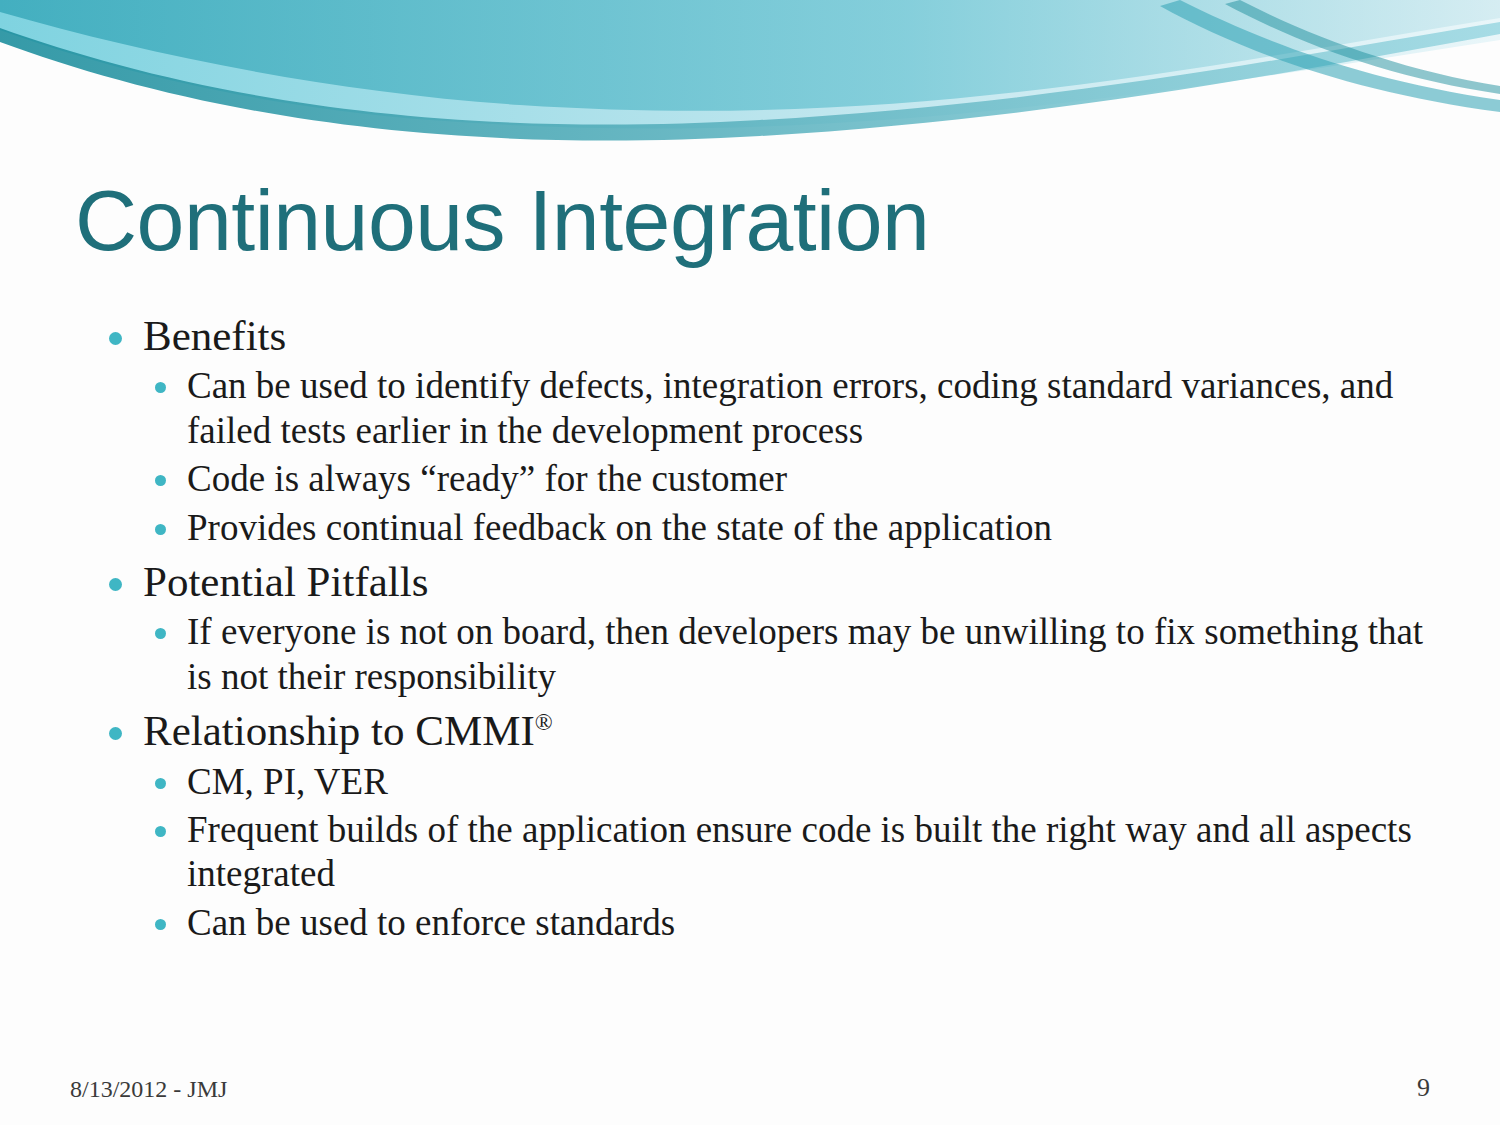Continuous Integration
Benefits
Can be used to identify defects, integration errors, coding standard variances, and failed tests earlier in the development process
Code is always “ready” for the customer
Provides continual feedback on the state of the application
Potential Pitfalls
If everyone is not on board, then developers may be unwilling to fix something that is not their responsibility
Relationship to CMMI®
CM, PI, VER
Frequent builds of the application ensure code is built the right way and all aspects integrated
Can be used to enforce standards
8/13/2012 - JMJ
9